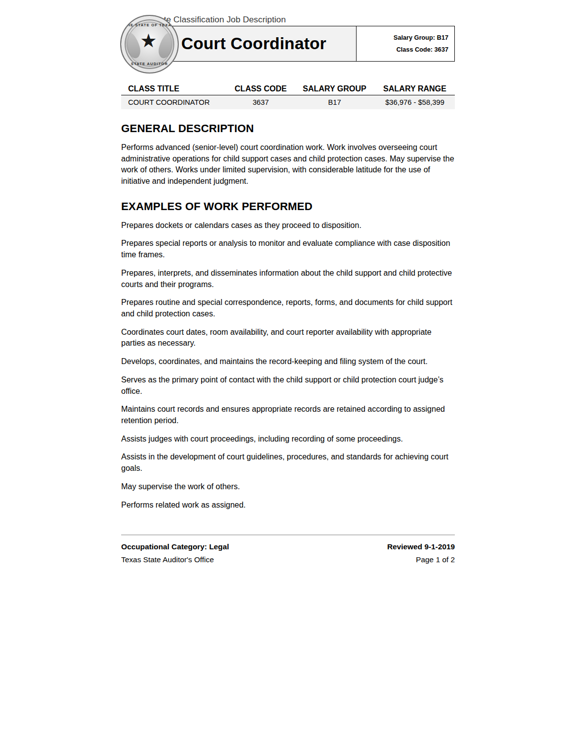State Classification Job Description
Court Coordinator
Salary Group: B17
Class Code: 3637
The State of Texas
State Auditor
| CLASS TITLE | CLASS CODE | SALARY GROUP | SALARY RANGE |
| --- | --- | --- | --- |
| COURT COORDINATOR | 3637 | B17 | $36,976 - $58,399 |
GENERAL DESCRIPTION
Performs advanced (senior-level) court coordination work. Work involves overseeing court administrative operations for child support cases and child protection cases. May supervise the work of others. Works under limited supervision, with considerable latitude for the use of initiative and independent judgment.
EXAMPLES OF WORK PERFORMED
Prepares dockets or calendars cases as they proceed to disposition.
Prepares special reports or analysis to monitor and evaluate compliance with case disposition time frames.
Prepares, interprets, and disseminates information about the child support and child protective courts and their programs.
Prepares routine and special correspondence, reports, forms, and documents for child support and child protection cases.
Coordinates court dates, room availability, and court reporter availability with appropriate parties as necessary.
Develops, coordinates, and maintains the record-keeping and filing system of the court.
Serves as the primary point of contact with the child support or child protection court judge’s office.
Maintains court records and ensures appropriate records are retained according to assigned retention period.
Assists judges with court proceedings, including recording of some proceedings.
Assists in the development of court guidelines, procedures, and standards for achieving court goals.
May supervise the work of others.
Performs related work as assigned.
Occupational Category: Legal
Reviewed 9-1-2019
Texas State Auditor's Office
Page 1 of 2